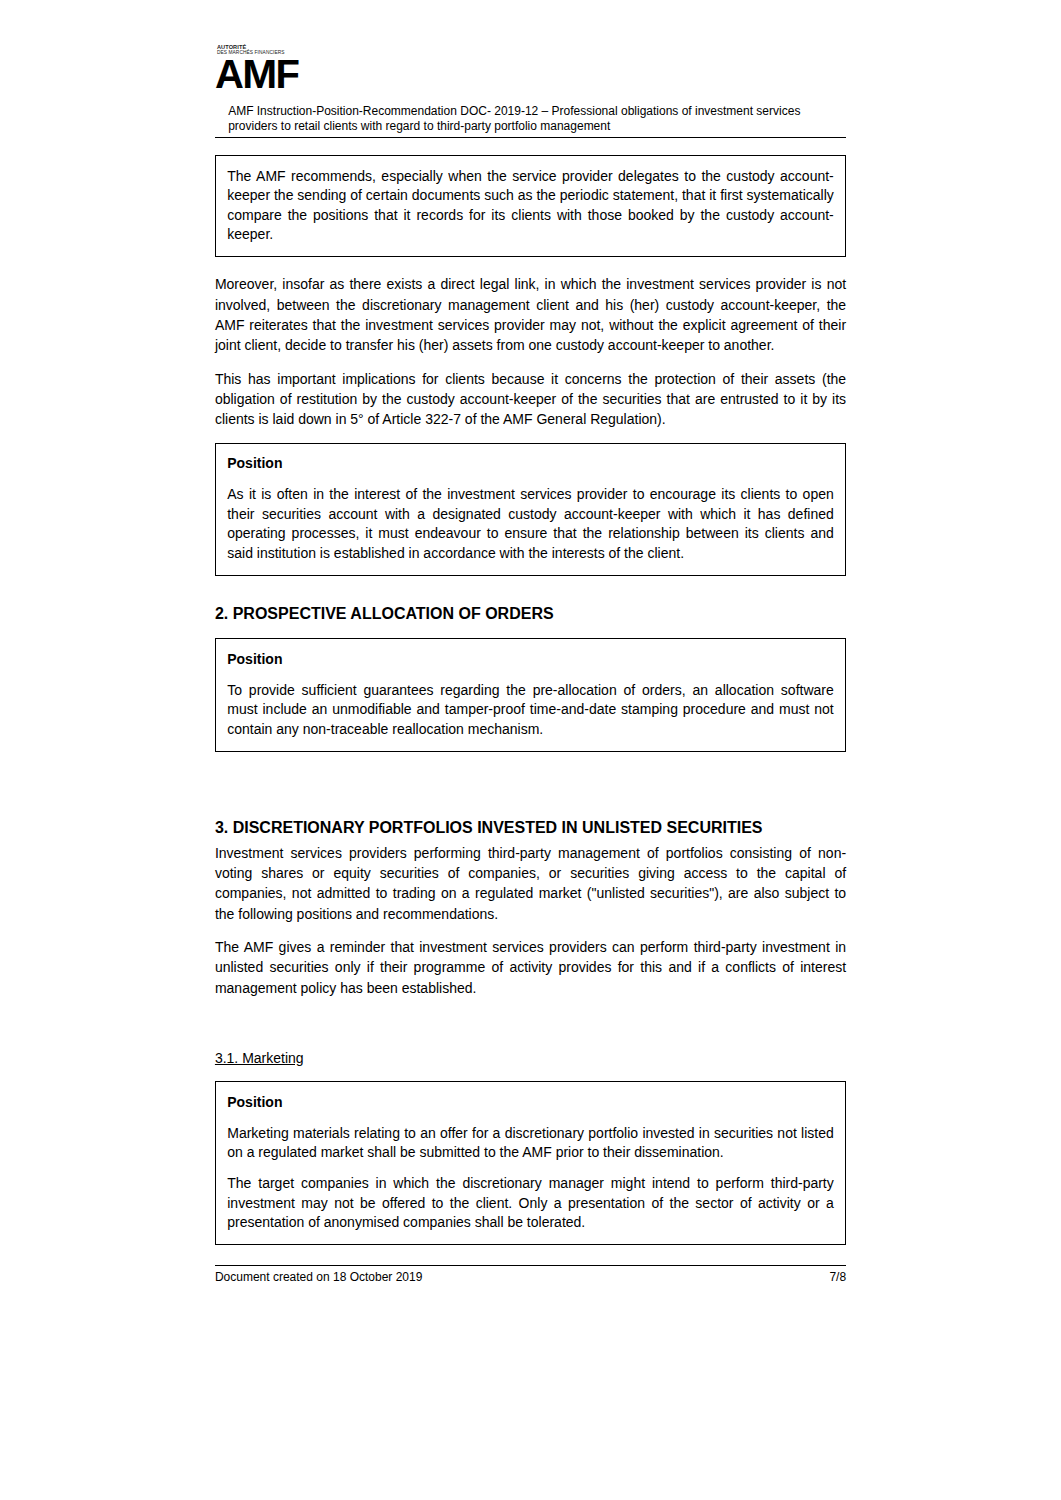AUTORITÉ
DES MARCHÉS FINANCIERS
AMF
AMF Instruction-Position-Recommendation DOC- 2019-12 – Professional obligations of investment services providers to retail clients with regard to third-party portfolio management
The AMF recommends, especially when the service provider delegates to the custody account-keeper the sending of certain documents such as the periodic statement, that it first systematically compare the positions that it records for its clients with those booked by the custody account-keeper.
Moreover, insofar as there exists a direct legal link, in which the investment services provider is not involved, between the discretionary management client and his (her) custody account-keeper, the AMF reiterates that the investment services provider may not, without the explicit agreement of their joint client, decide to transfer his (her) assets from one custody account-keeper to another.
This has important implications for clients because it concerns the protection of their assets (the obligation of restitution by the custody account-keeper of the securities that are entrusted to it by its clients is laid down in 5° of Article 322-7 of the AMF General Regulation).
Position
As it is often in the interest of the investment services provider to encourage its clients to open their securities account with a designated custody account-keeper with which it has defined operating processes, it must endeavour to ensure that the relationship between its clients and said institution is established in accordance with the interests of the client.
2. PROSPECTIVE ALLOCATION OF ORDERS
Position
To provide sufficient guarantees regarding the pre-allocation of orders, an allocation software must include an unmodifiable and tamper-proof time-and-date stamping procedure and must not contain any non-traceable reallocation mechanism.
3. DISCRETIONARY PORTFOLIOS INVESTED IN UNLISTED SECURITIES
Investment services providers performing third-party management of portfolios consisting of non-voting shares or equity securities of companies, or securities giving access to the capital of companies, not admitted to trading on a regulated market ("unlisted securities"), are also subject to the following positions and recommendations.
The AMF gives a reminder that investment services providers can perform third-party investment in unlisted securities only if their programme of activity provides for this and if a conflicts of interest management policy has been established.
3.1. Marketing
Position
Marketing materials relating to an offer for a discretionary portfolio invested in securities not listed on a regulated market shall be submitted to the AMF prior to their dissemination.
The target companies in which the discretionary manager might intend to perform third-party investment may not be offered to the client. Only a presentation of the sector of activity or a presentation of anonymised companies shall be tolerated.
Document created on 18 October 2019 7/8